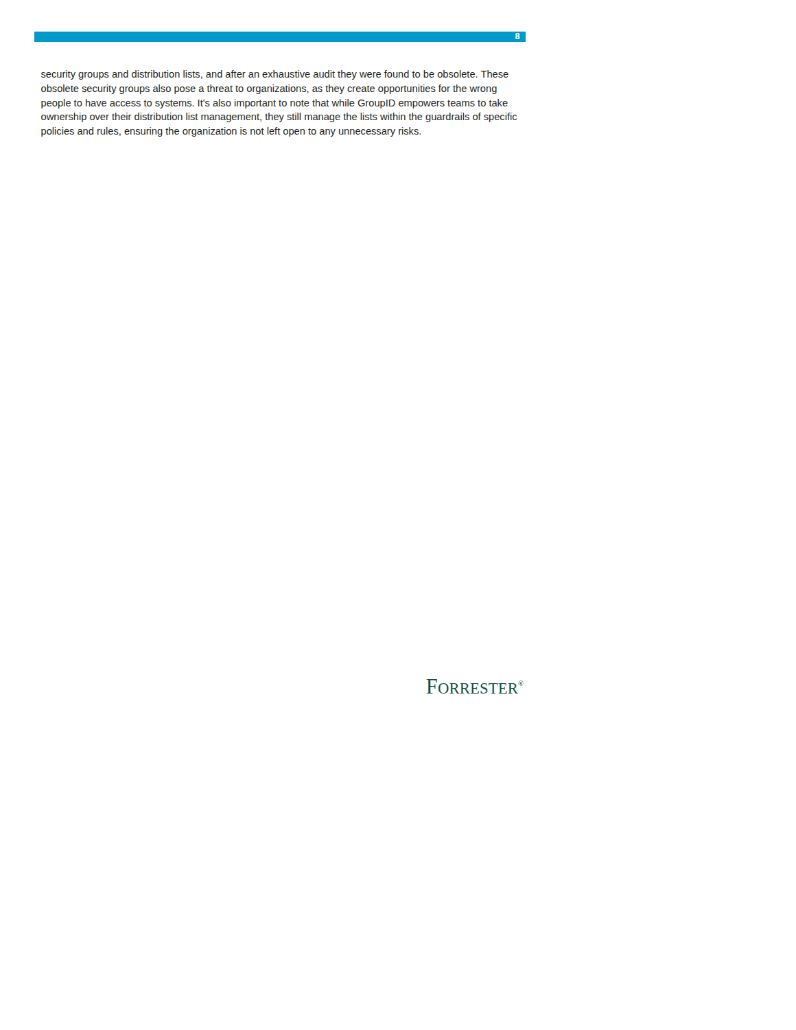8
security groups and distribution lists, and after an exhaustive audit they were found to be obsolete. These obsolete security groups also pose a threat to organizations, as they create opportunities for the wrong people to have access to systems. It's also important to note that while GroupID empowers teams to take ownership over their distribution list management, they still manage the lists within the guardrails of specific policies and rules, ensuring the organization is not left open to any unnecessary risks.
FORRESTER®